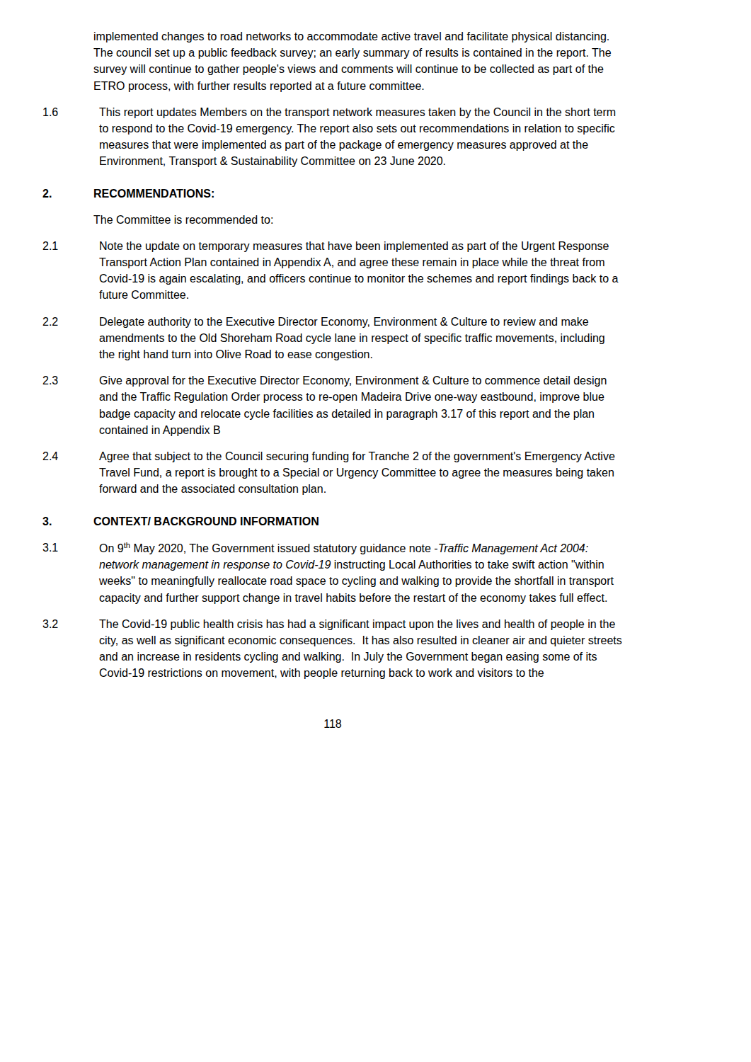implemented changes to road networks to accommodate active travel and facilitate physical distancing. The council set up a public feedback survey; an early summary of results is contained in the report. The survey will continue to gather people's views and comments will continue to be collected as part of the ETRO process, with further results reported at a future committee.
1.6
This report updates Members on the transport network measures taken by the Council in the short term to respond to the Covid-19 emergency. The report also sets out recommendations in relation to specific measures that were implemented as part of the package of emergency measures approved at the Environment, Transport & Sustainability Committee on 23 June 2020.
2. RECOMMENDATIONS:
The Committee is recommended to:
2.1
Note the update on temporary measures that have been implemented as part of the Urgent Response Transport Action Plan contained in Appendix A, and agree these remain in place while the threat from Covid-19 is again escalating, and officers continue to monitor the schemes and report findings back to a future Committee.
2.2
Delegate authority to the Executive Director Economy, Environment & Culture to review and make amendments to the Old Shoreham Road cycle lane in respect of specific traffic movements, including the right hand turn into Olive Road to ease congestion.
2.3
Give approval for the Executive Director Economy, Environment & Culture to commence detail design and the Traffic Regulation Order process to re-open Madeira Drive one-way eastbound, improve blue badge capacity and relocate cycle facilities as detailed in paragraph 3.17 of this report and the plan contained in Appendix B
2.4
Agree that subject to the Council securing funding for Tranche 2 of the government's Emergency Active Travel Fund, a report is brought to a Special or Urgency Committee to agree the measures being taken forward and the associated consultation plan.
3. CONTEXT/ BACKGROUND INFORMATION
3.1
On 9th May 2020, The Government issued statutory guidance note -Traffic Management Act 2004: network management in response to Covid-19 instructing Local Authorities to take swift action "within weeks" to meaningfully reallocate road space to cycling and walking to provide the shortfall in transport capacity and further support change in travel habits before the restart of the economy takes full effect.
3.2
The Covid-19 public health crisis has had a significant impact upon the lives and health of people in the city, as well as significant economic consequences. It has also resulted in cleaner air and quieter streets and an increase in residents cycling and walking. In July the Government began easing some of its Covid-19 restrictions on movement, with people returning back to work and visitors to the
118